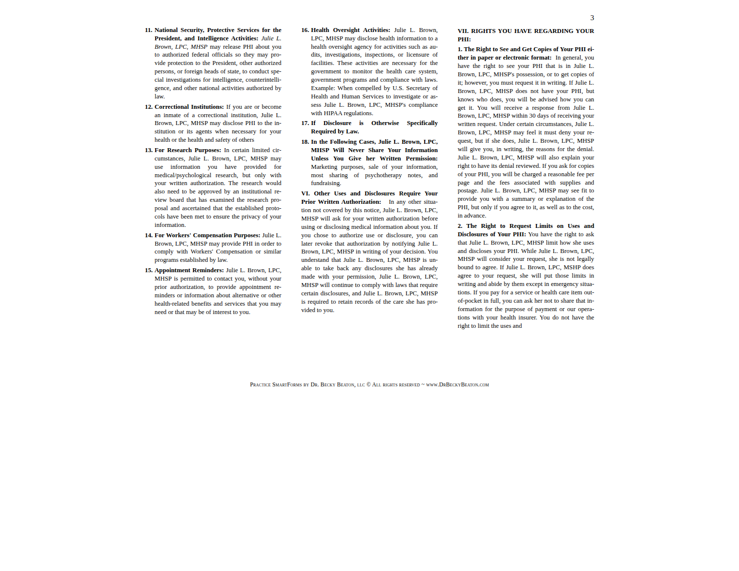3
11. National Security, Protective Services for the President, and Intelligence Activities: Julie L. Brown, LPC, MHSP may release PHI about you to authorized federal officials so they may provide protection to the President, other authorized persons, or foreign heads of state, to conduct special investigations for intelligence, counterintelligence, and other national activities authorized by law.
12. Correctional Institutions: If you are or become an inmate of a correctional institution, Julie L. Brown, LPC, MHSP may disclose PHI to the institution or its agents when necessary for your health or the health and safety of others
13. For Research Purposes: In certain limited circumstances, Julie L. Brown, LPC, MHSP may use information you have provided for medical/psychological research, but only with your written authorization. The research would also need to be approved by an institutional review board that has examined the research proposal and ascertained that the established protocols have been met to ensure the privacy of your information.
14. For Workers' Compensation Purposes: Julie L. Brown, LPC, MHSP may provide PHI in order to comply with Workers' Compensation or similar programs established by law.
15. Appointment Reminders: Julie L. Brown, LPC, MHSP is permitted to contact you, without your prior authorization, to provide appointment reminders or information about alternative or other health-related benefits and services that you may need or that may be of interest to you.
16. Health Oversight Activities: Julie L. Brown, LPC, MHSP may disclose health information to a health oversight agency for activities such as audits, investigations, inspections, or licensure of facilities. These activities are necessary for the government to monitor the health care system, government programs and compliance with laws. Example: When compelled by U.S. Secretary of Health and Human Services to investigate or assess Julie L. Brown, LPC, MHSP's compliance with HIPAA regulations.
17. If Disclosure is Otherwise Specifically Required by Law.
18. In the Following Cases, Julie L. Brown, LPC, MHSP Will Never Share Your Information Unless You Give her Written Permission: Marketing purposes, sale of your information, most sharing of psychotherapy notes, and fundraising.
VI. Other Uses and Disclosures Require Your Prior Written Authorization: In any other situation not covered by this notice, Julie L. Brown, LPC, MHSP will ask for your written authorization before using or disclosing medical information about you. If you chose to authorize use or disclosure, you can later revoke that authorization by notifying Julie L. Brown, LPC, MHSP in writing of your decision. You understand that Julie L. Brown, LPC, MHSP is unable to take back any disclosures she has already made with your permission, Julie L. Brown, LPC, MHSP will continue to comply with laws that require certain disclosures, and Julie L. Brown, LPC, MHSP is required to retain records of the care she has provided to you.
VII. RIGHTS YOU HAVE REGARDING YOUR PHI:
1. The Right to See and Get Copies of Your PHI either in paper or electronic format: In general, you have the right to see your PHI that is in Julie L. Brown, LPC, MHSP's possession, or to get copies of it; however, you must request it in writing. If Julie L. Brown, LPC, MHSP does not have your PHI, but knows who does, you will be advised how you can get it. You will receive a response from Julie L. Brown, LPC, MHSP within 30 days of receiving your written request. Under certain circumstances, Julie L. Brown, LPC, MHSP may feel it must deny your request, but if she does, Julie L. Brown, LPC, MHSP will give you, in writing, the reasons for the denial. Julie L. Brown, LPC, MHSP will also explain your right to have its denial reviewed. If you ask for copies of your PHI, you will be charged a reasonable fee per page and the fees associated with supplies and postage. Julie L. Brown, LPC, MHSP may see fit to provide you with a summary or explanation of the PHI, but only if you agree to it, as well as to the cost, in advance.
2. The Right to Request Limits on Uses and Disclosures of Your PHI: You have the right to ask that Julie L. Brown, LPC, MHSP limit how she uses and discloses your PHI. While Julie L. Brown, LPC, MHSP will consider your request, she is not legally bound to agree. If Julie L. Brown, LPC, MSHP does agree to your request, she will put those limits in writing and abide by them except in emergency situations. If you pay for a service or health care item out-of-pocket in full, you can ask her not to share that information for the purpose of payment or our operations with your health insurer. You do not have the right to limit the uses and
Practice SmartForms by Dr. Becky Beaton, llc © All rights reserved ~ www.DrBeckyBeaton.com